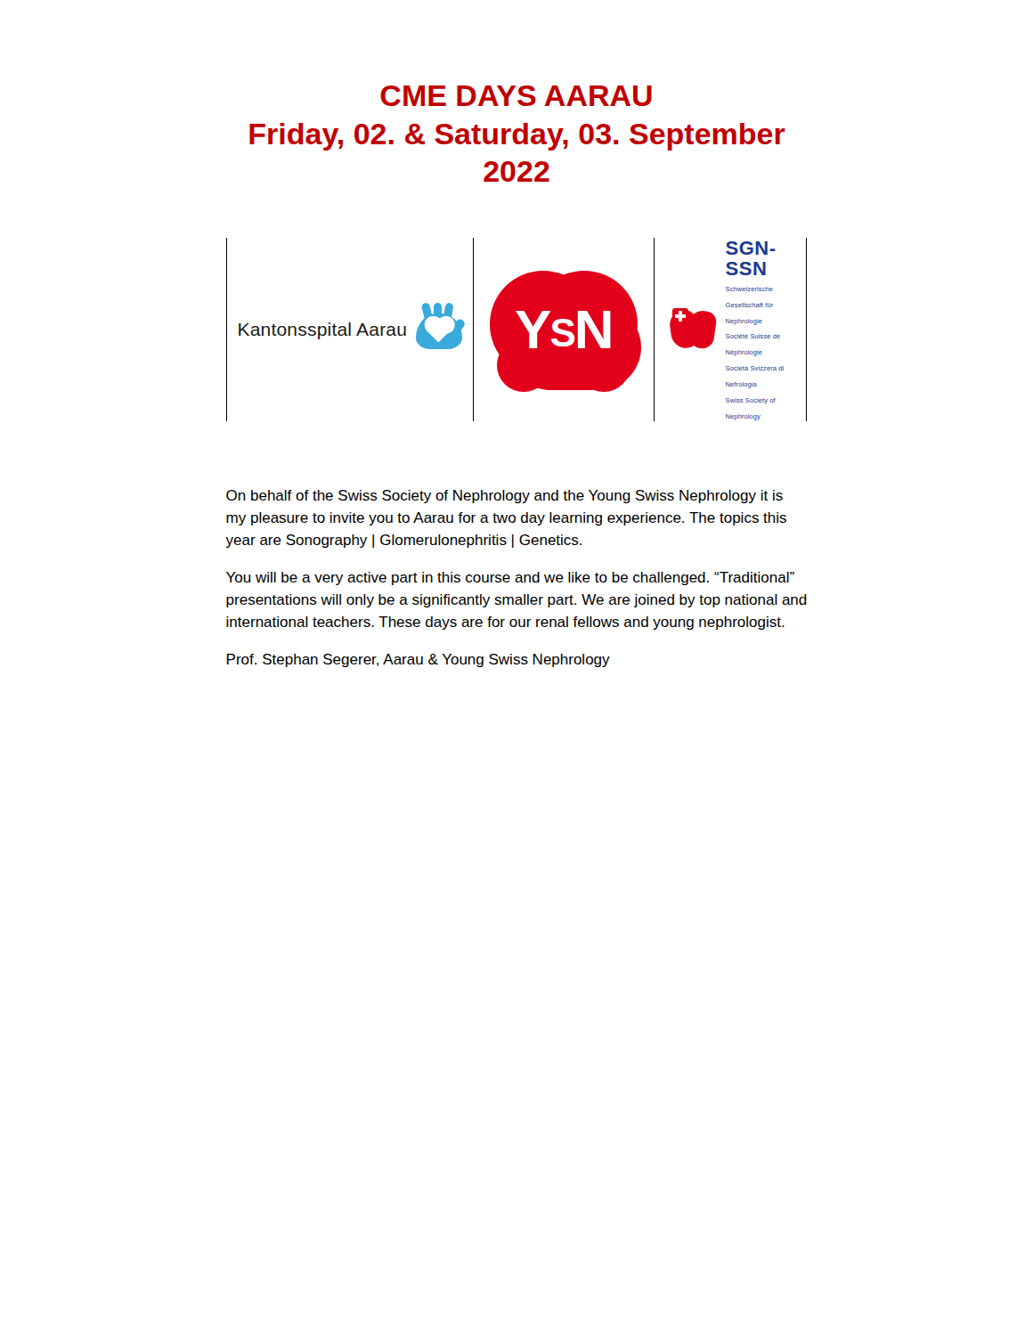CME DAYS AARAU Friday, 02. & Saturday, 03. September 2022
Kantonsspital Aarau
YSN
SGN-SSN
Schweizerische Gesellschaft für Nephrologie
Société Suisse de Néphrologie
Società Svizzera di Nefrologia
Swiss Society of Nephrology
On behalf of the Swiss Society of Nephrology and the Young Swiss Nephrology it is my pleasure to invite you to Aarau for a two day learning experience. The topics this year are Sonography | Glomerulonephritis | Genetics.
You will be a very active part in this course and we like to be challenged. “Traditional” presentations will only be a significantly smaller part. We are joined by top national and international teachers. These days are for our renal fellows and young nephrologist.
Prof. Stephan Segerer, Aarau & Young Swiss Nephrology